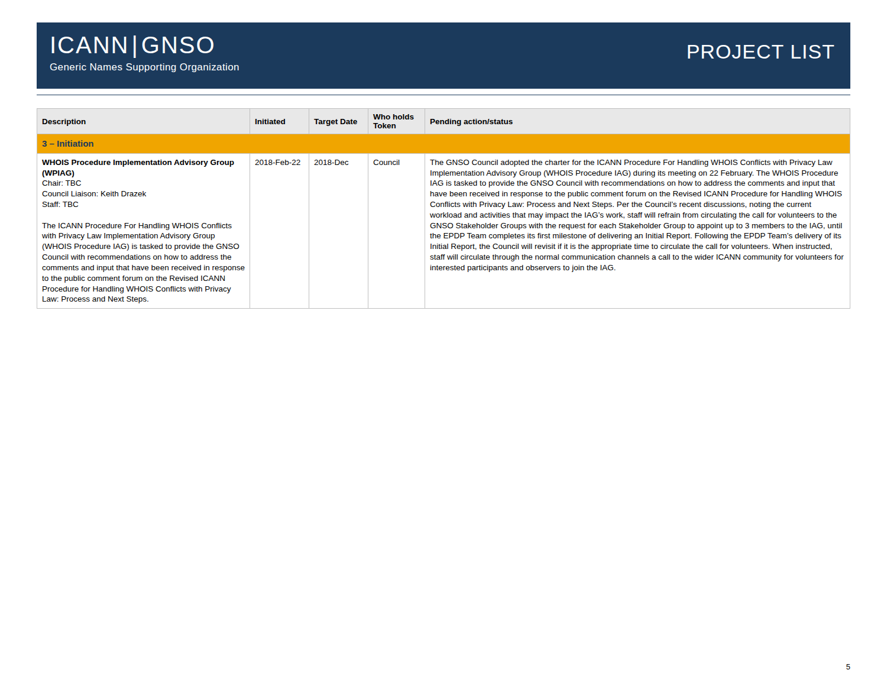ICANN|GNSO
Generic Names Supporting Organization
PROJECT LIST
| 3 – Initiation |
| Description | Initiated | Target Date | Who holds Token | Pending action/status |
| WHOIS Procedure Implementation Advisory Group (WPIAG) Chair: TBC Council Liaison: Keith Drazek Staff: TBC The ICANN Procedure For Handling WHOIS Conflicts with Privacy Law Implementation Advisory Group (WHOIS Procedure IAG) is tasked to provide the GNSO Council with recommendations on how to address the comments and input that have been received in response to the public comment forum on the Revised ICANN Procedure for Handling WHOIS Conflicts with Privacy Law: Process and Next Steps. | 2018-Feb-22 | 2018-Dec | Council | The GNSO Council adopted the charter for the ICANN Procedure For Handling WHOIS Conflicts with Privacy Law Implementation Advisory Group (WHOIS Procedure IAG) during its meeting on 22 February. The WHOIS Procedure IAG is tasked to provide the GNSO Council with recommendations on how to address the comments and input that have been received in response to the public comment forum on the Revised ICANN Procedure for Handling WHOIS Conflicts with Privacy Law: Process and Next Steps. Per the Council’s recent discussions, noting the current workload and activities that may impact the IAG’s work, staff will refrain from circulating the call for volunteers to the GNSO Stakeholder Groups with the request for each Stakeholder Group to appoint up to 3 members to the IAG, until the EPDP Team completes its first milestone of delivering an Initial Report. Following the EPDP Team’s delivery of its Initial Report, the Council will revisit if it is the appropriate time to circulate the call for volunteers. When instructed, staff will circulate through the normal communication channels a call to the wider ICANN community for volunteers for interested participants and observers to join the IAG. |
5